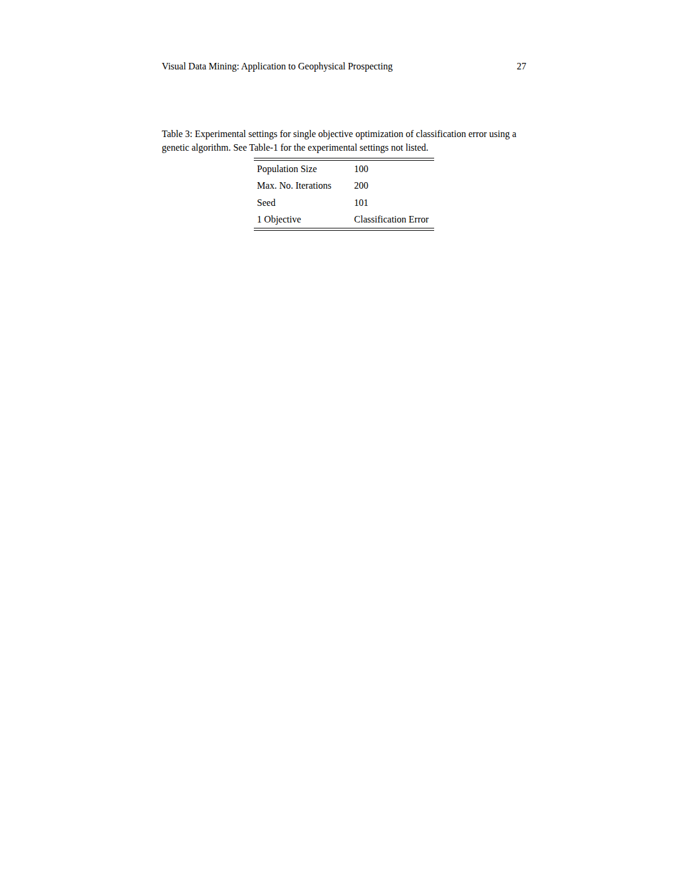Visual Data Mining: Application to Geophysical Prospecting 27
Table 3: Experimental settings for single objective optimization of classification error using a genetic algorithm. See Table-1 for the experimental settings not listed.
| Population Size | 100 |
| Max. No. Iterations | 200 |
| Seed | 101 |
| 1 Objective | Classification Error |